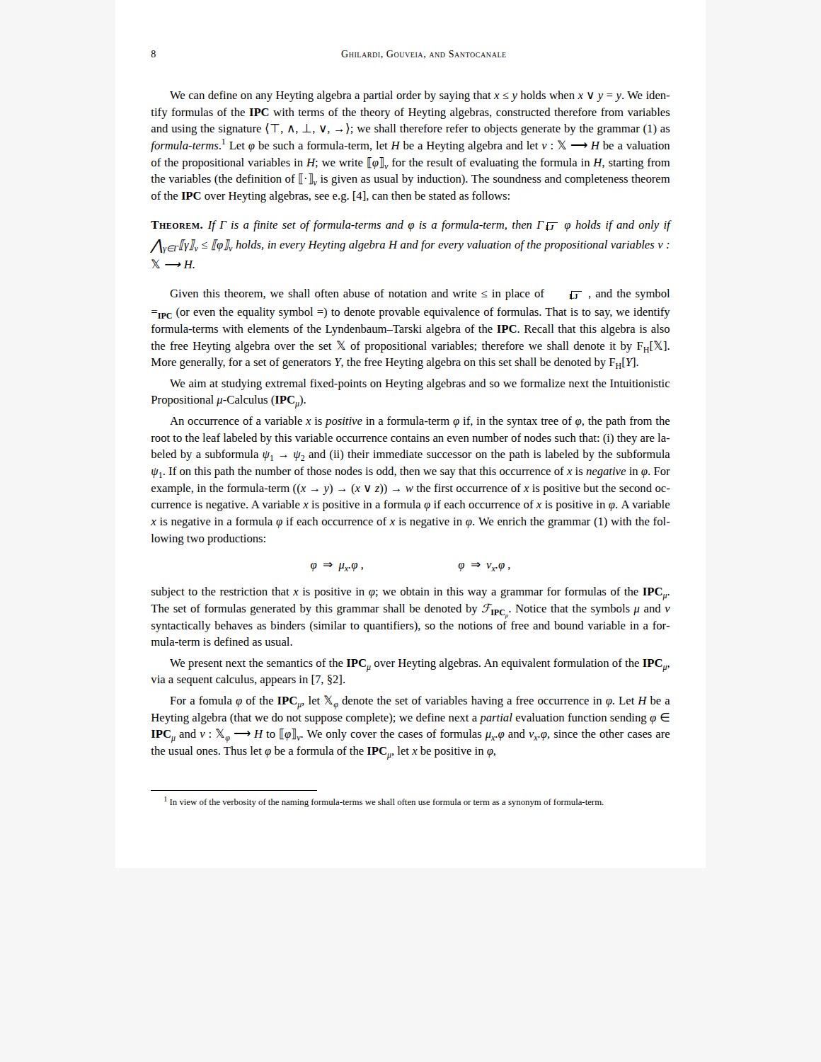8 Ghilardi, Gouveia, and Santocanale
We can define on any Heyting algebra a partial order by saying that x ≤ y holds when x ∨ y = y. We identify formulas of the IPC with terms of the theory of Heyting algebras, constructed therefore from variables and using the signature ⟨⊤, ∧, ⊥, ∨, →⟩; we shall therefore refer to objects generate by the grammar (1) as formula-terms.1 Let φ be such a formula-term, let H be a Heyting algebra and let v : 𝕏 ⟶ H be a valuation of the propositional variables in H; we write ⟦φ⟧v for the result of evaluating the formula in H, starting from the variables (the definition of ⟦·⟧v is given as usual by induction). The soundness and completeness theorem of the IPC over Heyting algebras, see e.g. [4], can then be stated as follows:
Theorem. If Γ is a finite set of formula-terms and φ is a formula-term, then Γ LJ φ holds if and only if ⋀γ∈Γ⟦γ⟧v ≤ ⟦φ⟧v holds, in every Heyting algebra H and for every valuation of the propositional variables v : 𝕏 ⟶ H.
Given this theorem, we shall often abuse of notation and write ≤ in place of LJ, and the symbol =IPC (or even the equality symbol =) to denote provable equivalence of formulas. That is to say, we identify formula-terms with elements of the Lyndenbaum–Tarski algebra of the IPC. Recall that this algebra is also the free Heyting algebra over the set 𝕏 of propositional variables; therefore we shall denote it by FH[𝕏]. More generally, for a set of generators Y, the free Heyting algebra on this set shall be denoted by FH[Y].
We aim at studying extremal fixed-points on Heyting algebras and so we formalize next the Intuitionistic Propositional μ-Calculus (IPCμ).
An occurrence of a variable x is positive in a formula-term φ if, in the syntax tree of φ, the path from the root to the leaf labeled by this variable occurrence contains an even number of nodes such that: (i) they are labeled by a subformula ψ1 → ψ2 and (ii) their immediate successor on the path is labeled by the subformula ψ1. If on this path the number of those nodes is odd, then we say that this occurrence of x is negative in φ. For example, in the formula-term ((x → y) → (x ∨ z)) → w the first occurrence of x is positive but the second occurrence is negative. A variable x is positive in a formula φ if each occurrence of x is positive in φ. A variable x is negative in a formula φ if each occurrence of x is negative in φ. We enrich the grammar (1) with the following two productions:
φ ⇒ μx.φ , φ ⇒ νx.φ ,
subject to the restriction that x is positive in φ; we obtain in this way a grammar for formulas of the IPCμ. The set of formulas generated by this grammar shall be denoted by ℱIPCμ. Notice that the symbols μ and ν syntactically behaves as binders (similar to quantifiers), so the notions of free and bound variable in a formula-term is defined as usual.
We present next the semantics of the IPCμ over Heyting algebras. An equivalent formulation of the IPCμ, via a sequent calculus, appears in [7, §2].
For a fomula φ of the IPCμ, let 𝕏φ denote the set of variables having a free occurrence in φ. Let H be a Heyting algebra (that we do not suppose complete); we define next a partial evaluation function sending φ ∈ IPCμ and v : 𝕏φ ⟶ H to ⟦φ⟧v. We only cover the cases of formulas μx.φ and νx.φ, since the other cases are the usual ones. Thus let φ be a formula of the IPCμ, let x be positive in φ,
1 In view of the verbosity of the naming formula-terms we shall often use formula or term as a synonym of formula-term.